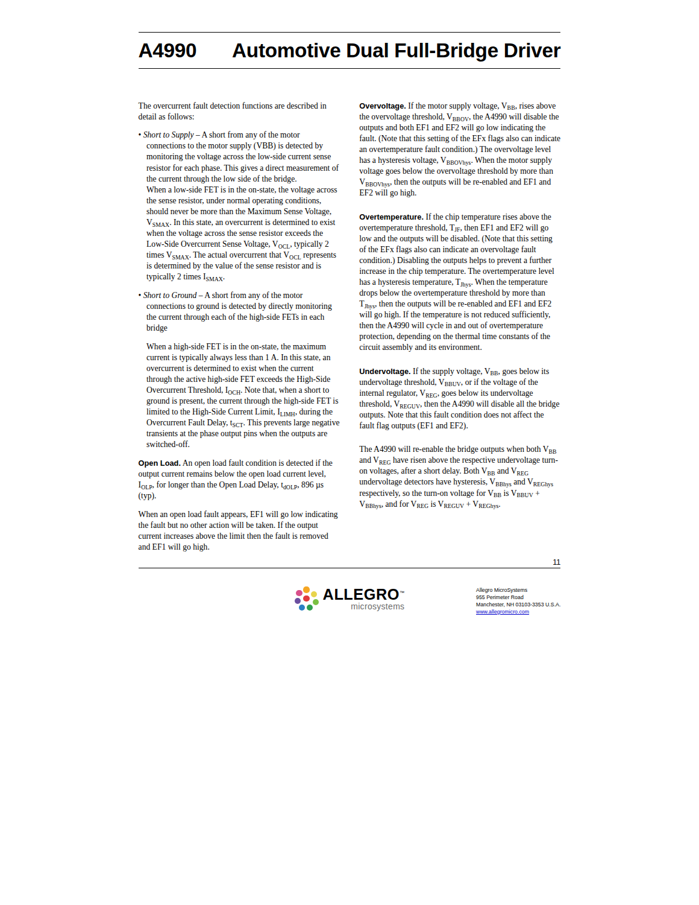A4990
Automotive Dual Full-Bridge Driver
The overcurrent fault detection functions are described in detail as follows:
• Short to Supply – A short from any of the motor connections to the motor supply (VBB) is detected by monitoring the voltage across the low-side current sense resistor for each phase. This gives a direct measurement of the current through the low side of the bridge.
When a low-side FET is in the on-state, the voltage across the sense resistor, under normal operating conditions, should never be more than the Maximum Sense Voltage, VSMAX. In this state, an overcurrent is determined to exist when the voltage across the sense resistor exceeds the Low-Side Overcurrent Sense Voltage, VOCL, typically 2 times VSMAX. The actual overcurrent that VOCL represents is determined by the value of the sense resistor and is typically 2 times ISMAX.
• Short to Ground – A short from any of the motor connections to ground is detected by directly monitoring the current through each of the high-side FETs in each bridge
When a high-side FET is in the on-state, the maximum current is typically always less than 1 A. In this state, an overcurrent is determined to exist when the current through the active high-side FET exceeds the High-Side Overcurrent Threshold, IOCH. Note that, when a short to ground is present, the current through the high-side FET is limited to the High-Side Current Limit, ILIMH, during the Overcurrent Fault Delay, tSCT. This prevents large negative transients at the phase output pins when the outputs are switched-off.
Open Load. An open load fault condition is detected if the output current remains below the open load current level, IOLP, for longer than the Open Load Delay, tdOLP, 896 µs (typ).
When an open load fault appears, EF1 will go low indicating the fault but no other action will be taken. If the output current increases above the limit then the fault is removed and EF1 will go high.
Overvoltage. If the motor supply voltage, VBB, rises above the overvoltage threshold, VBBOV, the A4990 will disable the outputs and both EF1 and EF2 will go low indicating the fault. (Note that this setting of the EFx flags also can indicate an overtemperature fault condition.) The overvoltage level has a hysteresis voltage, VBBOVhys. When the motor supply voltage goes below the overvoltage threshold by more than VBBOVhys, then the outputs will be re-enabled and EF1 and EF2 will go high.
Overtemperature. If the chip temperature rises above the overtemperature threshold, TJF, then EF1 and EF2 will go low and the outputs will be disabled. (Note that this setting of the EFx flags also can indicate an overvoltage fault condition.) Disabling the outputs helps to prevent a further increase in the chip temperature. The overtemperature level has a hysteresis temperature, TJhys. When the temperature drops below the overtemperature threshold by more than TJhys, then the outputs will be re-enabled and EF1 and EF2 will go high. If the temperature is not reduced sufficiently, then the A4990 will cycle in and out of overtemperature protection, depending on the thermal time constants of the circuit assembly and its environment.
Undervoltage. If the supply voltage, VBB, goes below its undervoltage threshold, VBBUV, or if the voltage of the internal regulator, VREG, goes below its undervoltage threshold, VREGUV, then the A4990 will disable all the bridge outputs. Note that this fault condition does not affect the fault flag outputs (EF1 and EF2).
The A4990 will re-enable the bridge outputs when both VBB and VREG have risen above the respective undervoltage turn-on voltages, after a short delay. Both VBB and VREG undervoltage detectors have hysteresis, VBBhys and VREGhys respectively, so the turn-on voltage for VBB is VBBUV + VBBhys, and for VREG is VREGUV + VREGhys.
11
ALLEGRO™
microsystems
Allegro MicroSystems
955 Perimeter Road
Manchester, NH 03103-3353 U.S.A.
www.allegromicro.com